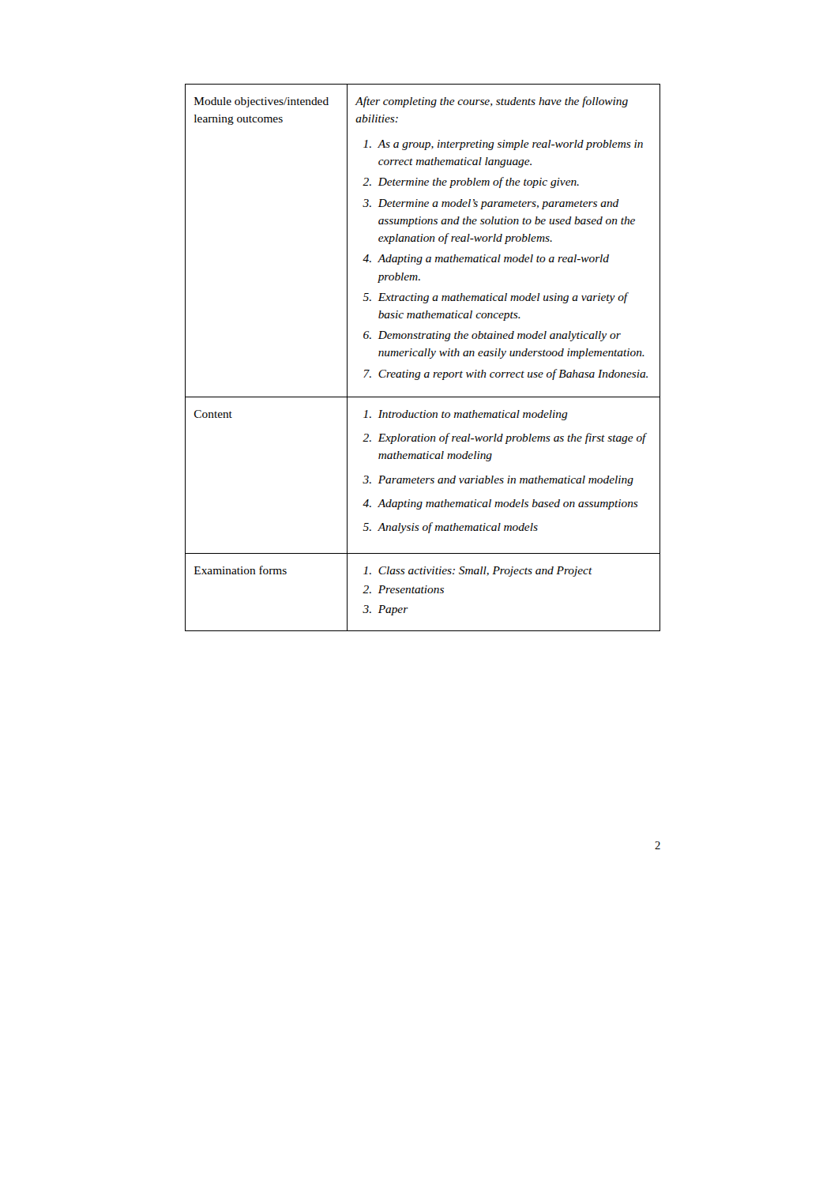| Module objectives/intended learning outcomes | After completing the course, students have the following abilities: As a group, interpreting simple real-world problems in correct mathematical language. Determine the problem of the topic given. Determine a model’s parameters, parameters and assumptions and the solution to be used based on the explanation of real-world problems. Adapting a mathematical model to a real-world problem. Extracting a mathematical model using a variety of basic mathematical concepts. Demonstrating the obtained model analytically or numerically with an easily understood implementation. Creating a report with correct use of Bahasa Indonesia. |
| Content | Introduction to mathematical modeling Exploration of real-world problems as the first stage of mathematical modeling Parameters and variables in mathematical modeling Adapting mathematical models based on assumptions Analysis of mathematical models |
| Examination forms | Class activities: Small, Projects and Project Presentations Paper |
2